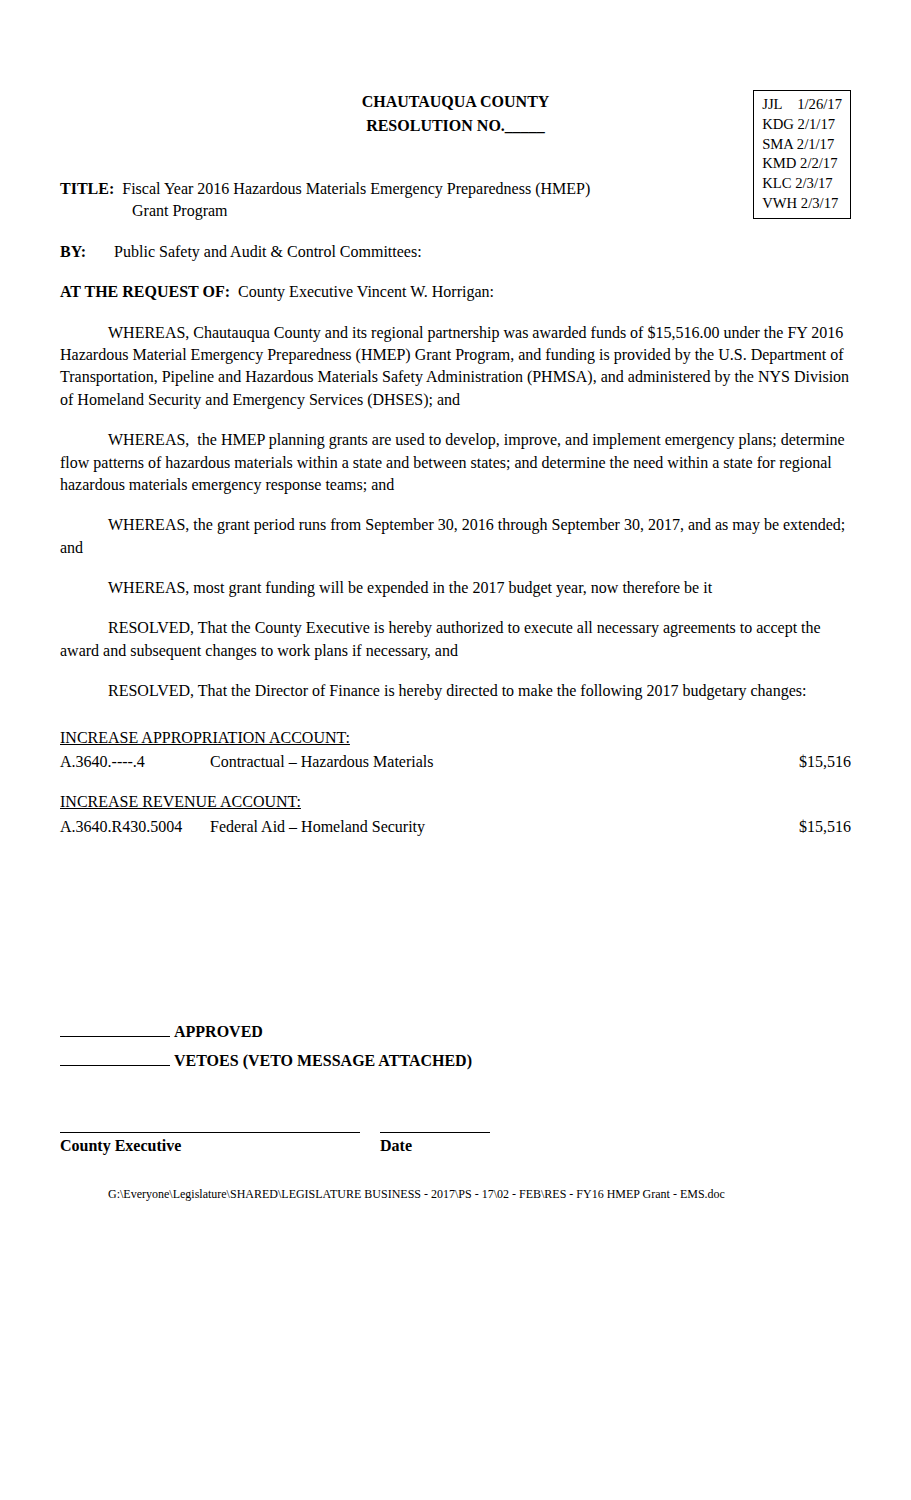JJL 1/26/17
KDG 2/1/17
SMA 2/1/17
KMD 2/2/17
KLC 2/3/17
VWH 2/3/17
CHAUTAUQUA COUNTY
RESOLUTION NO._____
TITLE: Fiscal Year 2016 Hazardous Materials Emergency Preparedness (HMEP)
Grant Program
BY: Public Safety and Audit & Control Committees:
AT THE REQUEST OF: County Executive Vincent W. Horrigan:
WHEREAS, Chautauqua County and its regional partnership was awarded funds of $15,516.00 under the FY 2016 Hazardous Material Emergency Preparedness (HMEP) Grant Program, and funding is provided by the U.S. Department of Transportation, Pipeline and Hazardous Materials Safety Administration (PHMSA), and administered by the NYS Division of Homeland Security and Emergency Services (DHSES); and
WHEREAS, the HMEP planning grants are used to develop, improve, and implement emergency plans; determine flow patterns of hazardous materials within a state and between states; and determine the need within a state for regional hazardous materials emergency response teams; and
WHEREAS, the grant period runs from September 30, 2016 through September 30, 2017, and as may be extended; and
WHEREAS, most grant funding will be expended in the 2017 budget year, now therefore be it
RESOLVED, That the County Executive is hereby authorized to execute all necessary agreements to accept the award and subsequent changes to work plans if necessary, and
RESOLVED, That the Director of Finance is hereby directed to make the following 2017 budgetary changes:
INCREASE APPROPRIATION ACCOUNT:
| A.3640.----.4 | Contractual – Hazardous Materials | $15,516 |
INCREASE REVENUE ACCOUNT:
| A.3640.R430.5004 | Federal Aid – Homeland Security | $15,516 |
APPROVED
VETOES (VETO MESSAGE ATTACHED)
County Executive
Date
G:\Everyone\Legislature\SHARED\LEGISLATURE BUSINESS - 2017\PS - 17\02 - FEB\RES - FY16 HMEP Grant - EMS.doc